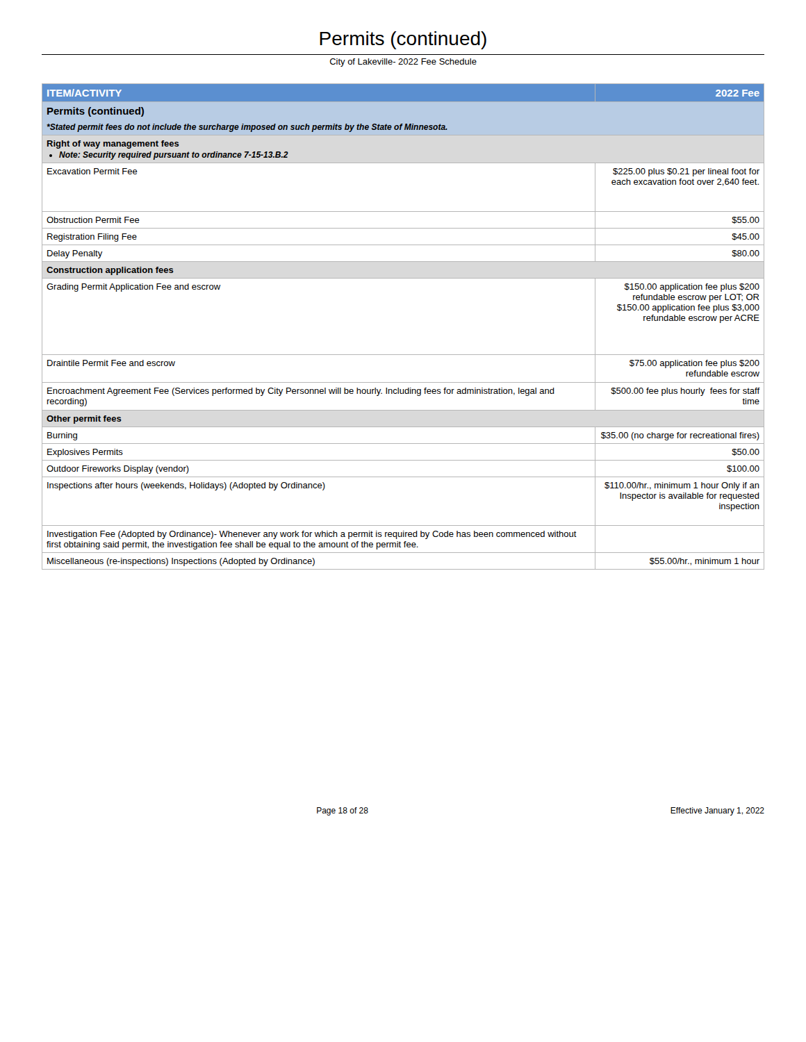Permits (continued)
City of Lakeville- 2022 Fee Schedule
| ITEM/ACTIVITY | 2022 Fee |
| --- | --- |
| Permits (continued) |
| *Stated permit fees do not include the surcharge imposed on such permits by the State of Minnesota. |
| Right of way management fees Note: Security required pursuant to ordinance 7-15-13.B.2 |
| Excavation Permit Fee | $225.00 plus $0.21 per lineal foot for each excavation foot over 2,640 feet. |
| Obstruction Permit Fee | $55.00 |
| Registration Filing Fee | $45.00 |
| Delay Penalty | $80.00 |
| Construction application fees |
| Grading Permit Application Fee and escrow | $150.00 application fee plus $200 refundable escrow per LOT; OR $150.00 application fee plus $3,000 refundable escrow per ACRE |
| Draintile Permit Fee and escrow | $75.00 application fee plus $200 refundable escrow |
| Encroachment Agreement Fee (Services performed by City Personnel will be hourly. Including fees for administration, legal and recording) | $500.00 fee plus hourly fees for staff time |
| Other permit fees |
| Burning | $35.00 (no charge for recreational fires) |
| Explosives Permits | $50.00 |
| Outdoor Fireworks Display (vendor) | $100.00 |
| Inspections after hours (weekends, Holidays) (Adopted by Ordinance) | $110.00/hr., minimum 1 hour Only if an Inspector is available for requested inspection |
| Investigation Fee (Adopted by Ordinance)- Whenever any work for which a permit is required by Code has been commenced without first obtaining said permit, the investigation fee shall be equal to the amount of the permit fee. | |
| Miscellaneous (re-inspections) Inspections (Adopted by Ordinance) | $55.00/hr., minimum 1 hour |
Page 18 of 28 Effective January 1, 2022